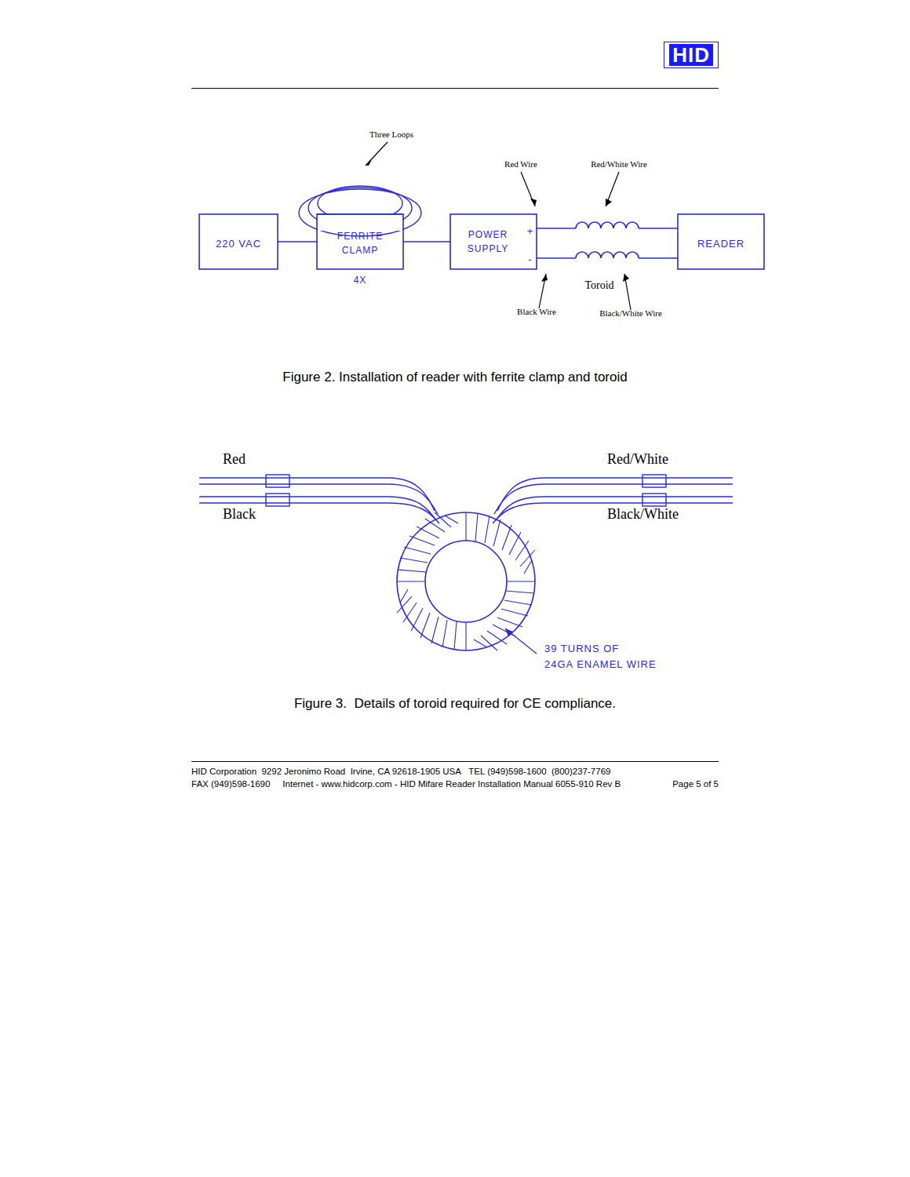HID
Three Loops Red Wire Red/White Wire Black Wire Black/White Wire Toroid 220 VAC FERRITE CLAMP 4X POWER SUPPLY + - READER
Figure 2. Installation of reader with ferrite clamp and toroid
Red Black Red/White Black/White 39 TURNS OF 24GA ENAMEL WIRE
Figure 3. Details of toroid required for CE compliance.
HID Corporation 9292 Jeronimo Road Irvine, CA 92618-1905 USA TEL (949)598-1600 (800)237-7769
FAX (949)598-1690 Internet - www.hidcorp.com - HID Mifare Reader Installation Manual 6055-910 Rev B Page 5 of 5